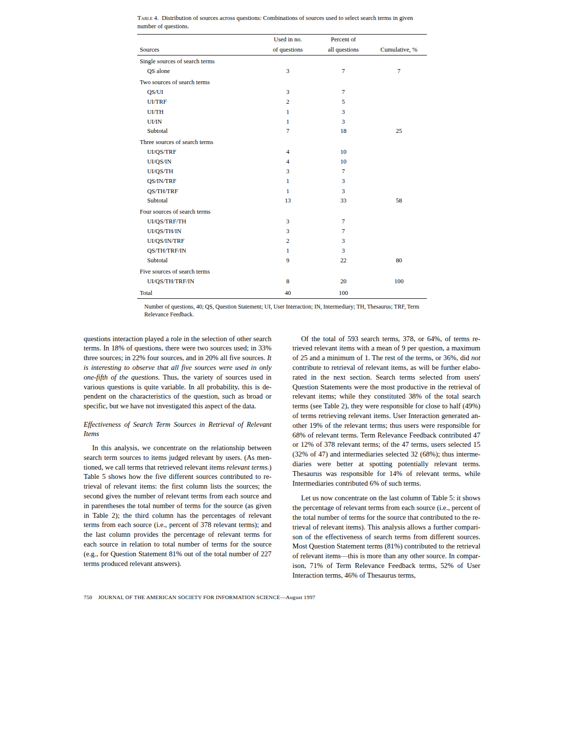Table 4. Distribution of sources across questions: Combinations of sources used to select search terms in given number of questions.
| | Used in no. | Percent of | |
| --- | --- | --- | --- |
| Sources | of questions | all questions | Cumulative, % |
| Single sources of search terms | | | |
| QS alone | 3 | 7 | 7 |
| Two sources of search terms | | | |
| QS/UI | 3 | 7 | |
| UI/TRF | 2 | 5 | |
| UI/TH | 1 | 3 | |
| UI/IN | 1 | 3 | |
| Subtotal | 7 | 18 | 25 |
| Three sources of search terms | | | |
| UI/QS/TRF | 4 | 10 | |
| UI/QS/IN | 4 | 10 | |
| UI/QS/TH | 3 | 7 | |
| QS/IN/TRF | 1 | 3 | |
| QS/TH/TRF | 1 | 3 | |
| Subtotal | 13 | 33 | 58 |
| Four sources of search terms | | | |
| UI/QS/TRF/TH | 3 | 7 | |
| UI/QS/TH/IN | 3 | 7 | |
| UI/QS/IN/TRF | 2 | 3 | |
| QS/TH/TRF/IN | 1 | 3 | |
| Subtotal | 9 | 22 | 80 |
| Five sources of search terms | | | |
| UI/QS/TH/TRF/IN | 8 | 20 | 100 |
| Total | 40 | 100 | |
Number of questions, 40; QS, Question Statement; UI, User Interaction; IN, Intermediary; TH, Thesaurus; TRF, Term Relevance Feedback.
questions interaction played a role in the selection of other search terms. In 18% of questions, there were two sources used; in 33% three sources; in 22% four sources, and in 20% all five sources. It is interesting to observe that all five sources were used in only one-fifth of the questions. Thus, the variety of sources used in various questions is quite variable. In all probability, this is dependent on the characteristics of the question, such as broad or specific, but we have not investigated this aspect of the data.
Effectiveness of Search Term Sources in Retrieval of Relevant Items
In this analysis, we concentrate on the relationship between search term sources to items judged relevant by users. (As mentioned, we call terms that retrieved relevant items relevant terms.) Table 5 shows how the five different sources contributed to retrieval of relevant items: the first column lists the sources; the second gives the number of relevant terms from each source and in parentheses the total number of terms for the source (as given in Table 2); the third column has the percentages of relevant terms from each source (i.e., percent of 378 relevant terms); and the last column provides the percentage of relevant terms for each source in relation to total number of terms for the source (e.g., for Question Statement 81% out of the total number of 227 terms produced relevant answers).
Of the total of 593 search terms, 378, or 64%, of terms retrieved relevant items with a mean of 9 per question, a maximum of 25 and a minimum of 1. The rest of the terms, or 36%, did not contribute to retrieval of relevant items, as will be further elaborated in the next section. Search terms selected from users' Question Statements were the most productive in the retrieval of relevant items; while they constituted 38% of the total search terms (see Table 2), they were responsible for close to half (49%) of terms retrieving relevant items. User Interaction generated another 19% of the relevant terms; thus users were responsible for 68% of relevant terms. Term Relevance Feedback contributed 47 or 12% of 378 relevant terms; of the 47 terms, users selected 15 (32% of 47) and intermediaries selected 32 (68%); thus intermediaries were better at spotting potentially relevant terms. Thesaurus was responsible for 14% of relevant terms, while Intermediaries contributed 6% of such terms.
Let us now concentrate on the last column of Table 5: it shows the percentage of relevant terms from each source (i.e., percent of the total number of terms for the source that contributed to the retrieval of relevant items). This analysis allows a further comparison of the effectiveness of search terms from different sources. Most Question Statement terms (81%) contributed to the retrieval of relevant items—this is more than any other source. In comparison, 71% of Term Relevance Feedback terms, 52% of User Interaction terms, 46% of Thesaurus terms,
750 JOURNAL OF THE AMERICAN SOCIETY FOR INFORMATION SCIENCE—August 1997